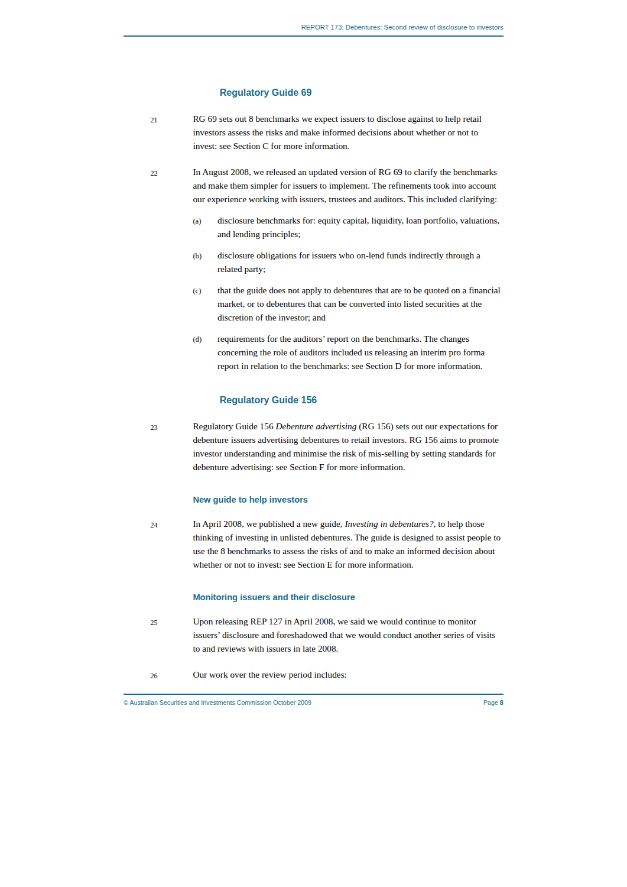REPORT 173: Debentures: Second review of disclosure to investors
Regulatory Guide 69
21
RG 69 sets out 8 benchmarks we expect issuers to disclose against to help retail investors assess the risks and make informed decisions about whether or not to invest: see Section C for more information.
22
In August 2008, we released an updated version of RG 69 to clarify the benchmarks and make them simpler for issuers to implement. The refinements took into account our experience working with issuers, trustees and auditors. This included clarifying:
(a) disclosure benchmarks for: equity capital, liquidity, loan portfolio, valuations, and lending principles;
(b) disclosure obligations for issuers who on-lend funds indirectly through a related party;
(c) that the guide does not apply to debentures that are to be quoted on a financial market, or to debentures that can be converted into listed securities at the discretion of the investor; and
(d) requirements for the auditors’ report on the benchmarks. The changes concerning the role of auditors included us releasing an interim pro forma report in relation to the benchmarks: see Section D for more information.
Regulatory Guide 156
23
Regulatory Guide 156 Debenture advertising (RG 156) sets out our expectations for debenture issuers advertising debentures to retail investors. RG 156 aims to promote investor understanding and minimise the risk of mis-selling by setting standards for debenture advertising: see Section F for more information.
New guide to help investors
24
In April 2008, we published a new guide, Investing in debentures?, to help those thinking of investing in unlisted debentures. The guide is designed to assist people to use the 8 benchmarks to assess the risks of and to make an informed decision about whether or not to invest: see Section E for more information.
Monitoring issuers and their disclosure
25
Upon releasing REP 127 in April 2008, we said we would continue to monitor issuers’ disclosure and foreshadowed that we would conduct another series of visits to and reviews with issuers in late 2008.
26
Our work over the review period includes:
© Australian Securities and Investments Commission October 2009 Page 8